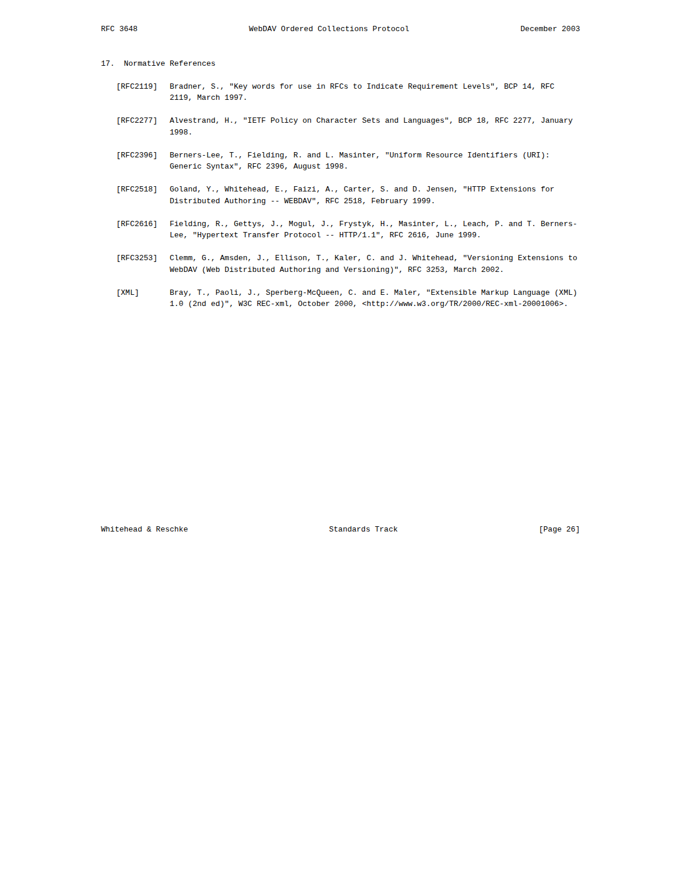RFC 3648 WebDAV Ordered Collections Protocol December 2003
17. Normative References
[RFC2119]
Bradner, S., "Key words for use in RFCs to Indicate Requirement Levels", BCP 14, RFC 2119, March 1997.
[RFC2277]
Alvestrand, H., "IETF Policy on Character Sets and Languages", BCP 18, RFC 2277, January 1998.
[RFC2396]
Berners-Lee, T., Fielding, R. and L. Masinter, "Uniform Resource Identifiers (URI): Generic Syntax", RFC 2396, August 1998.
[RFC2518]
Goland, Y., Whitehead, E., Faizi, A., Carter, S. and D. Jensen, "HTTP Extensions for Distributed Authoring -- WEBDAV", RFC 2518, February 1999.
[RFC2616]
Fielding, R., Gettys, J., Mogul, J., Frystyk, H., Masinter, L., Leach, P. and T. Berners-Lee, "Hypertext Transfer Protocol -- HTTP/1.1", RFC 2616, June 1999.
[RFC3253]
Clemm, G., Amsden, J., Ellison, T., Kaler, C. and J. Whitehead, "Versioning Extensions to WebDAV (Web Distributed Authoring and Versioning)", RFC 3253, March 2002.
[XML]
Bray, T., Paoli, J., Sperberg-McQueen, C. and E. Maler, "Extensible Markup Language (XML) 1.0 (2nd ed)", W3C REC-xml, October 2000, <http://www.w3.org/TR/2000/REC-xml-20001006>.
Whitehead & Reschke Standards Track [Page 26]